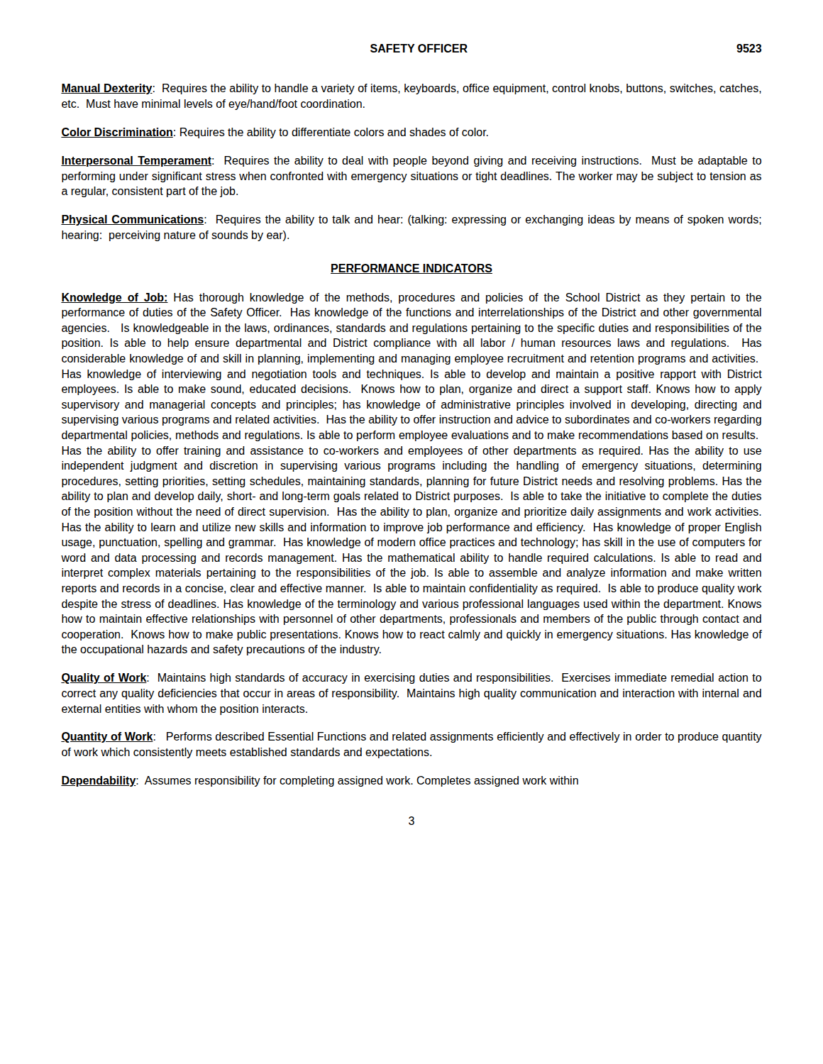SAFETY OFFICER 9523
Manual Dexterity: Requires the ability to handle a variety of items, keyboards, office equipment, control knobs, buttons, switches, catches, etc. Must have minimal levels of eye/hand/foot coordination.
Color Discrimination: Requires the ability to differentiate colors and shades of color.
Interpersonal Temperament: Requires the ability to deal with people beyond giving and receiving instructions. Must be adaptable to performing under significant stress when confronted with emergency situations or tight deadlines. The worker may be subject to tension as a regular, consistent part of the job.
Physical Communications: Requires the ability to talk and hear: (talking: expressing or exchanging ideas by means of spoken words; hearing: perceiving nature of sounds by ear).
PERFORMANCE INDICATORS
Knowledge of Job: Has thorough knowledge of the methods, procedures and policies of the School District as they pertain to the performance of duties of the Safety Officer. Has knowledge of the functions and interrelationships of the District and other governmental agencies. Is knowledgeable in the laws, ordinances, standards and regulations pertaining to the specific duties and responsibilities of the position. Is able to help ensure departmental and District compliance with all labor / human resources laws and regulations. Has considerable knowledge of and skill in planning, implementing and managing employee recruitment and retention programs and activities. Has knowledge of interviewing and negotiation tools and techniques. Is able to develop and maintain a positive rapport with District employees. Is able to make sound, educated decisions. Knows how to plan, organize and direct a support staff. Knows how to apply supervisory and managerial concepts and principles; has knowledge of administrative principles involved in developing, directing and supervising various programs and related activities. Has the ability to offer instruction and advice to subordinates and co-workers regarding departmental policies, methods and regulations. Is able to perform employee evaluations and to make recommendations based on results. Has the ability to offer training and assistance to co-workers and employees of other departments as required. Has the ability to use independent judgment and discretion in supervising various programs including the handling of emergency situations, determining procedures, setting priorities, setting schedules, maintaining standards, planning for future District needs and resolving problems. Has the ability to plan and develop daily, short- and long-term goals related to District purposes. Is able to take the initiative to complete the duties of the position without the need of direct supervision. Has the ability to plan, organize and prioritize daily assignments and work activities. Has the ability to learn and utilize new skills and information to improve job performance and efficiency. Has knowledge of proper English usage, punctuation, spelling and grammar. Has knowledge of modern office practices and technology; has skill in the use of computers for word and data processing and records management. Has the mathematical ability to handle required calculations. Is able to read and interpret complex materials pertaining to the responsibilities of the job. Is able to assemble and analyze information and make written reports and records in a concise, clear and effective manner. Is able to maintain confidentiality as required. Is able to produce quality work despite the stress of deadlines. Has knowledge of the terminology and various professional languages used within the department. Knows how to maintain effective relationships with personnel of other departments, professionals and members of the public through contact and cooperation. Knows how to make public presentations. Knows how to react calmly and quickly in emergency situations. Has knowledge of the occupational hazards and safety precautions of the industry.
Quality of Work: Maintains high standards of accuracy in exercising duties and responsibilities. Exercises immediate remedial action to correct any quality deficiencies that occur in areas of responsibility. Maintains high quality communication and interaction with internal and external entities with whom the position interacts.
Quantity of Work: Performs described Essential Functions and related assignments efficiently and effectively in order to produce quantity of work which consistently meets established standards and expectations.
Dependability: Assumes responsibility for completing assigned work. Completes assigned work within
3